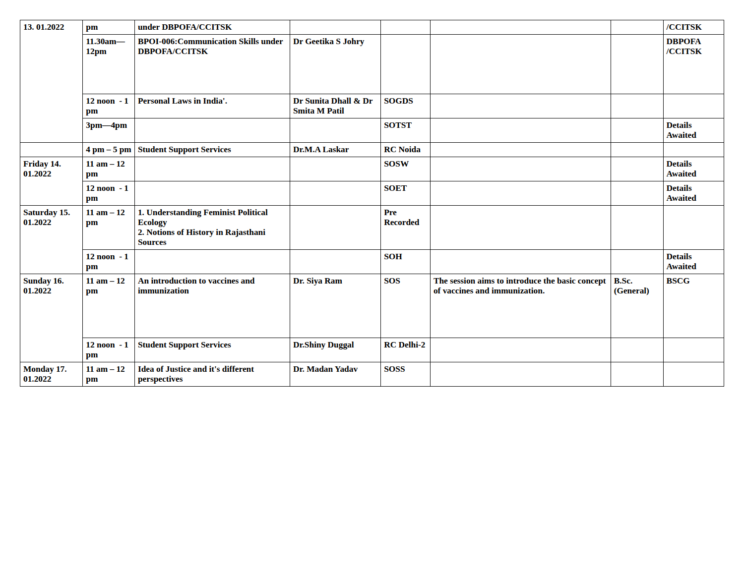| 13. 01.2022 | pm | under DBPOFA/CCITSK | | | | | /CCITSK |
| 11.30am—12pm | BPOI-006:Communication Skills under DBPOFA/CCITSK | Dr Geetika S Johry | | | | DBPOFA /CCITSK |
| 12 noon - 1 pm | Personal Laws in India'. | Dr Sunita Dhall & Dr Smita M Patil | SOGDS | | | |
| 3pm—4pm | | | SOTST | | | Details Awaited |
| | 4 pm – 5 pm | Student Support Services | Dr.M.A Laskar | RC Noida | | | |
| Friday 14. 01.2022 | 11 am – 12 pm | | | SOSW | | | Details Awaited |
| 12 noon - 1 pm | | | SOET | | | Details Awaited |
| Saturday 15. 01.2022 | 11 am – 12 pm | 1. Understanding Feminist Political Ecology 2. Notions of History in Rajasthani Sources | | Pre Recorded | | | |
| 12 noon - 1 pm | | | SOH | | | Details Awaited |
| Sunday 16. 01.2022 | 11 am – 12 pm | An introduction to vaccines and immunization | Dr. Siya Ram | SOS | The session aims to introduce the basic concept of vaccines and immunization. | B.Sc. (General) | BSCG |
| 12 noon - 1 pm | Student Support Services | Dr.Shiny Duggal | RC Delhi-2 | | | |
| Monday 17. 01.2022 | 11 am – 12 pm | Idea of Justice and it's different perspectives | Dr. Madan Yadav | SOSS | | | |